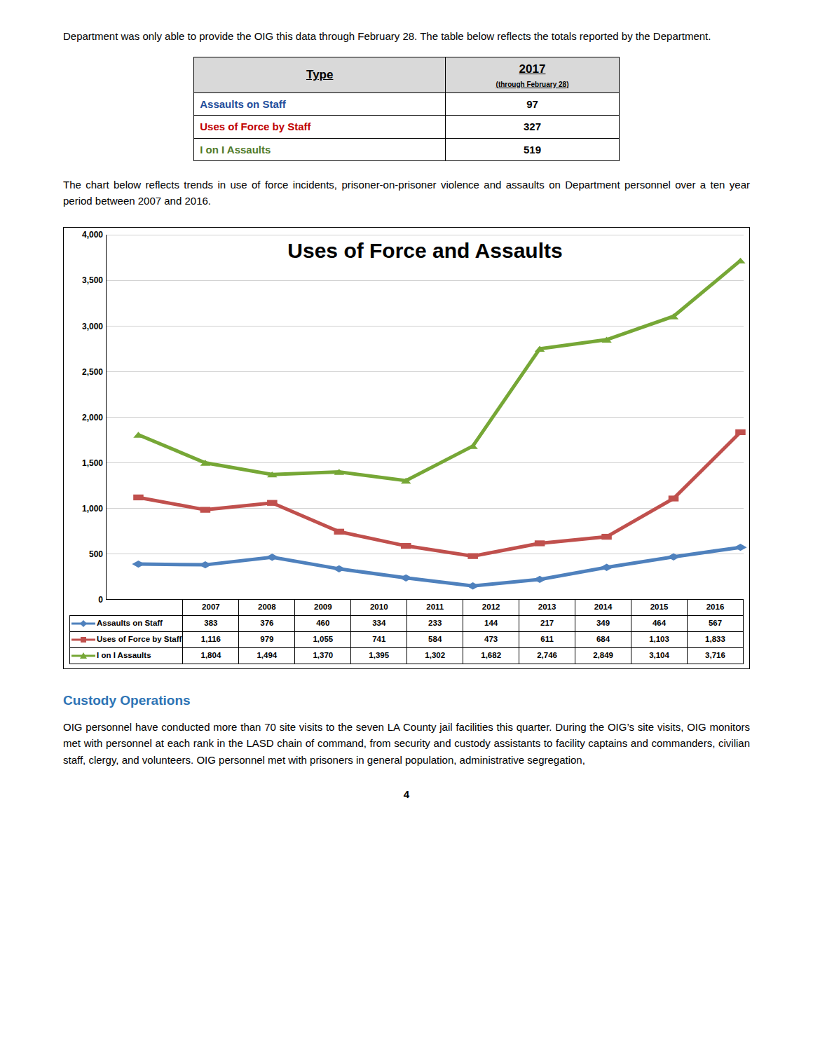Department was only able to provide the OIG this data through February 28. The table below reflects the totals reported by the Department.
| Type | 2017 (through February 28) |
| --- | --- |
| Assaults on Staff | 97 |
| Uses of Force by Staff | 327 |
| I on I Assaults | 519 |
The chart below reflects trends in use of force incidents, prisoner-on-prisoner violence and assaults on Department personnel over a ten year period between 2007 and 2016.
4,000 3,500 3,000 2,500 2,000 1,500 1,000 500 0
Uses of Force and Assaults
| | 2007 | 2008 | 2009 | 2010 | 2011 | 2012 | 2013 | 2014 | 2015 | 2016 |
| Assaults on Staff | 383 | 376 | 460 | 334 | 233 | 144 | 217 | 349 | 464 | 567 |
| Uses of Force by Staff | 1,116 | 979 | 1,055 | 741 | 584 | 473 | 611 | 684 | 1,103 | 1,833 |
| I on I Assaults | 1,804 | 1,494 | 1,370 | 1,395 | 1,302 | 1,682 | 2,746 | 2,849 | 3,104 | 3,716 |
Custody Operations
OIG personnel have conducted more than 70 site visits to the seven LA County jail facilities this quarter. During the OIG’s site visits, OIG monitors met with personnel at each rank in the LASD chain of command, from security and custody assistants to facility captains and commanders, civilian staff, clergy, and volunteers. OIG personnel met with prisoners in general population, administrative segregation,
4